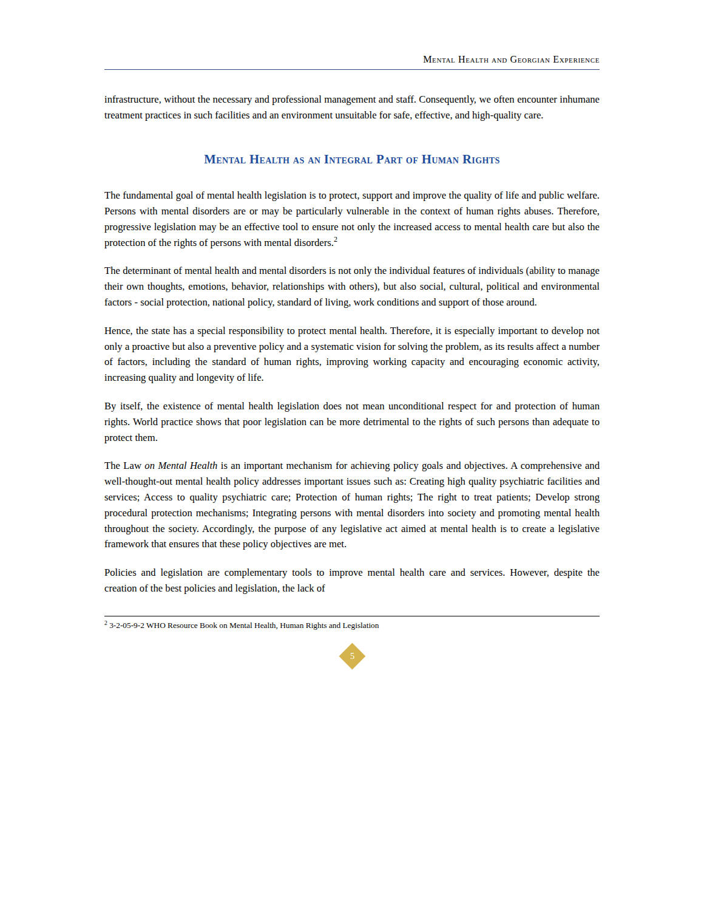Mental Health and Georgian Experience
infrastructure, without the necessary and professional management and staff. Consequently, we often encounter inhumane treatment practices in such facilities and an environment unsuitable for safe, effective, and high-quality care.
Mental Health as an Integral Part of Human Rights
The fundamental goal of mental health legislation is to protect, support and improve the quality of life and public welfare. Persons with mental disorders are or may be particularly vulnerable in the context of human rights abuses. Therefore, progressive legislation may be an effective tool to ensure not only the increased access to mental health care but also the protection of the rights of persons with mental disorders.2
The determinant of mental health and mental disorders is not only the individual features of individuals (ability to manage their own thoughts, emotions, behavior, relationships with others), but also social, cultural, political and environmental factors - social protection, national policy, standard of living, work conditions and support of those around.
Hence, the state has a special responsibility to protect mental health. Therefore, it is especially important to develop not only a proactive but also a preventive policy and a systematic vision for solving the problem, as its results affect a number of factors, including the standard of human rights, improving working capacity and encouraging economic activity, increasing quality and longevity of life.
By itself, the existence of mental health legislation does not mean unconditional respect for and protection of human rights. World practice shows that poor legislation can be more detrimental to the rights of such persons than adequate to protect them.
The Law on Mental Health is an important mechanism for achieving policy goals and objectives. A comprehensive and well-thought-out mental health policy addresses important issues such as: Creating high quality psychiatric facilities and services; Access to quality psychiatric care; Protection of human rights; The right to treat patients; Develop strong procedural protection mechanisms; Integrating persons with mental disorders into society and promoting mental health throughout the society. Accordingly, the purpose of any legislative act aimed at mental health is to create a legislative framework that ensures that these policy objectives are met.
Policies and legislation are complementary tools to improve mental health care and services. However, despite the creation of the best policies and legislation, the lack of
2 3-2-05-9-2 WHO Resource Book on Mental Health, Human Rights and Legislation
5